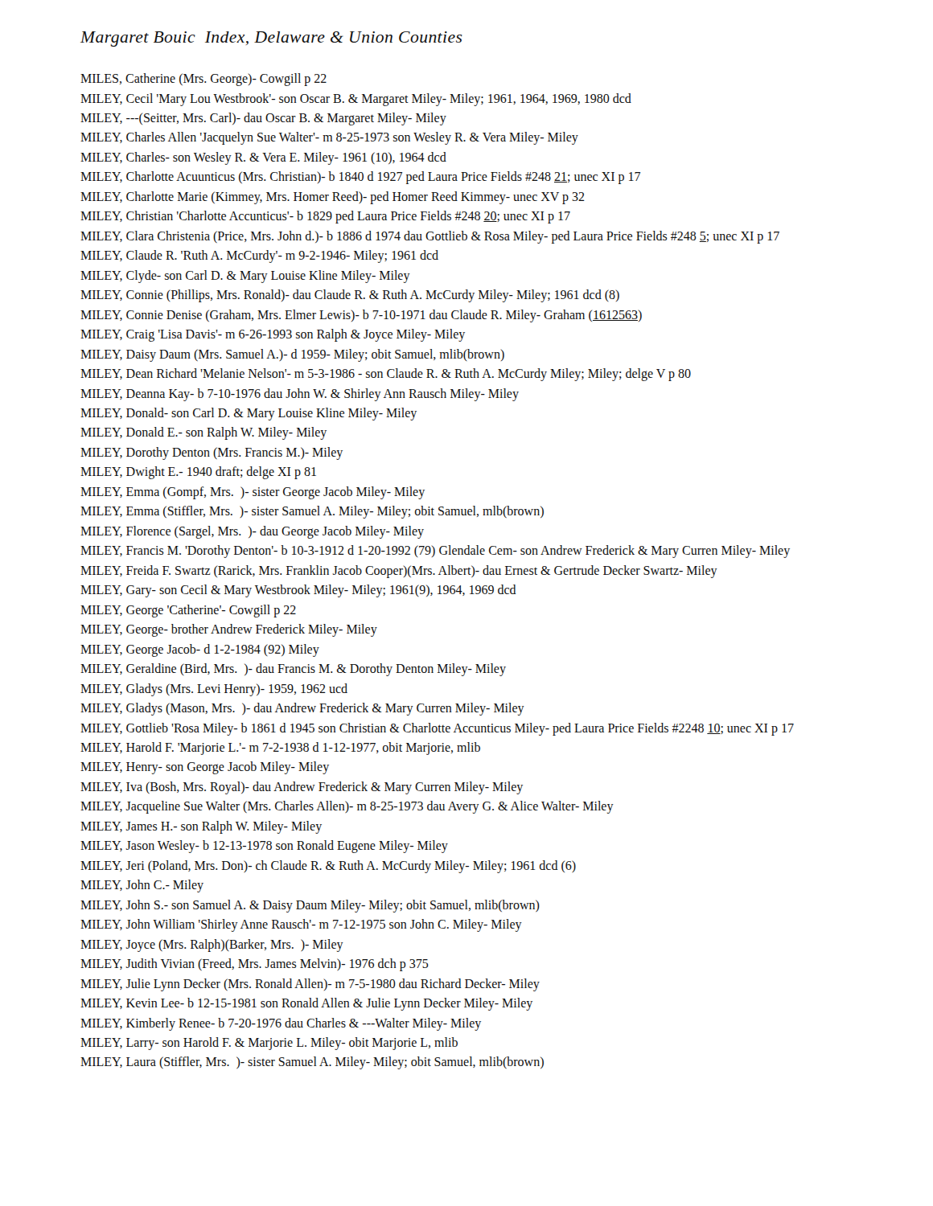Margaret Bouic Index, Delaware & Union Counties
Miles, Catherine (Mrs. George)- Cowgill p 22
Miley, Cecil 'Mary Lou Westbrook'- son Oscar B. & Margaret Miley- Miley; 1961, 1964, 1969, 1980 dcd
Miley, ---(Seitter, Mrs. Carl)- dau Oscar B. & Margaret Miley- Miley
Miley, Charles Allen 'Jacquelyn Sue Walter'- m 8-25-1973 son Wesley R. & Vera Miley- Miley
Miley, Charles- son Wesley R. & Vera E. Miley- 1961 (10), 1964 dcd
Miley, Charlotte Acuunticus (Mrs. Christian)- b 1840 d 1927 ped Laura Price Fields #248 21; unec XI p 17
Miley, Charlotte Marie (Kimmey, Mrs. Homer Reed)- ped Homer Reed Kimmey- unec XV p 32
Miley, Christian 'Charlotte Accunticus'- b 1829 ped Laura Price Fields #248 20; unec XI p 17
Miley, Clara Christenia (Price, Mrs. John d.)- b 1886 d 1974 dau Gottlieb & Rosa Miley- ped Laura Price Fields #248 5; unec XI p 17
Miley, Claude R. 'Ruth A. McCurdy'- m 9-2-1946- Miley; 1961 dcd
Miley, Clyde- son Carl D. & Mary Louise Kline Miley- Miley
Miley, Connie (Phillips, Mrs. Ronald)- dau Claude R. & Ruth A. McCurdy Miley- Miley; 1961 dcd (8)
Miley, Connie Denise (Graham, Mrs. Elmer Lewis)- b 7-10-1971 dau Claude R. Miley- Graham (1612563)
Miley, Craig 'Lisa Davis'- m 6-26-1993 son Ralph & Joyce Miley- Miley
Miley, Daisy Daum (Mrs. Samuel A.)- d 1959- Miley; obit Samuel, mlib(brown)
Miley, Dean Richard 'Melanie Nelson'- m 5-3-1986 - son Claude R. & Ruth A. McCurdy Miley; Miley; delge V p 80
Miley, Deanna Kay- b 7-10-1976 dau John W. & Shirley Ann Rausch Miley- Miley
Miley, Donald- son Carl D. & Mary Louise Kline Miley- Miley
Miley, Donald E.- son Ralph W. Miley- Miley
Miley, Dorothy Denton (Mrs. Francis M.)- Miley
Miley, Dwight E.- 1940 draft; delge XI p 81
Miley, Emma (Gompf, Mrs. )- sister George Jacob Miley- Miley
Miley, Emma (Stiffler, Mrs. )- sister Samuel A. Miley- Miley; obit Samuel, mlb(brown)
Miley, Florence (Sargel, Mrs. )- dau George Jacob Miley- Miley
Miley, Francis M. 'Dorothy Denton'- b 10-3-1912 d 1-20-1992 (79) Glendale Cem- son Andrew Frederick & Mary Curren Miley- Miley
Miley, Freida F. Swartz (Rarick, Mrs. Franklin Jacob Cooper)(Mrs. Albert)- dau Ernest & Gertrude Decker Swartz- Miley
Miley, Gary- son Cecil & Mary Westbrook Miley- Miley; 1961(9), 1964, 1969 dcd
Miley, George 'Catherine'- Cowgill p 22
Miley, George- brother Andrew Frederick Miley- Miley
Miley, George Jacob- d 1-2-1984 (92) Miley
Miley, Geraldine (Bird, Mrs. )- dau Francis M. & Dorothy Denton Miley- Miley
Miley, Gladys (Mrs. Levi Henry)- 1959, 1962 ucd
Miley, Gladys (Mason, Mrs. )- dau Andrew Frederick & Mary Curren Miley- Miley
Miley, Gottlieb 'Rosa Miley- b 1861 d 1945 son Christian & Charlotte Accunticus Miley- ped Laura Price Fields #2248 10; unec XI p 17
Miley, Harold F. 'Marjorie L.'- m 7-2-1938 d 1-12-1977, obit Marjorie, mlib
Miley, Henry- son George Jacob Miley- Miley
Miley, Iva (Bosh, Mrs. Royal)- dau Andrew Frederick & Mary Curren Miley- Miley
Miley, Jacqueline Sue Walter (Mrs. Charles Allen)- m 8-25-1973 dau Avery G. & Alice Walter- Miley
Miley, James H.- son Ralph W. Miley- Miley
Miley, Jason Wesley- b 12-13-1978 son Ronald Eugene Miley- Miley
Miley, Jeri (Poland, Mrs. Don)- ch Claude R. & Ruth A. McCurdy Miley- Miley; 1961 dcd (6)
Miley, John C.- Miley
Miley, John S.- son Samuel A. & Daisy Daum Miley- Miley; obit Samuel, mlib(brown)
Miley, John William 'Shirley Anne Rausch'- m 7-12-1975 son John C. Miley- Miley
Miley, Joyce (Mrs. Ralph)(Barker, Mrs. )- Miley
Miley, Judith Vivian (Freed, Mrs. James Melvin)- 1976 dch p 375
Miley, Julie Lynn Decker (Mrs. Ronald Allen)- m 7-5-1980 dau Richard Decker- Miley
Miley, Kevin Lee- b 12-15-1981 son Ronald Allen & Julie Lynn Decker Miley- Miley
Miley, Kimberly Renee- b 7-20-1976 dau Charles & ---Walter Miley- Miley
Miley, Larry- son Harold F. & Marjorie L. Miley- obit Marjorie L, mlib
Miley, Laura (Stiffler, Mrs. )- sister Samuel A. Miley- Miley; obit Samuel, mlib(brown)